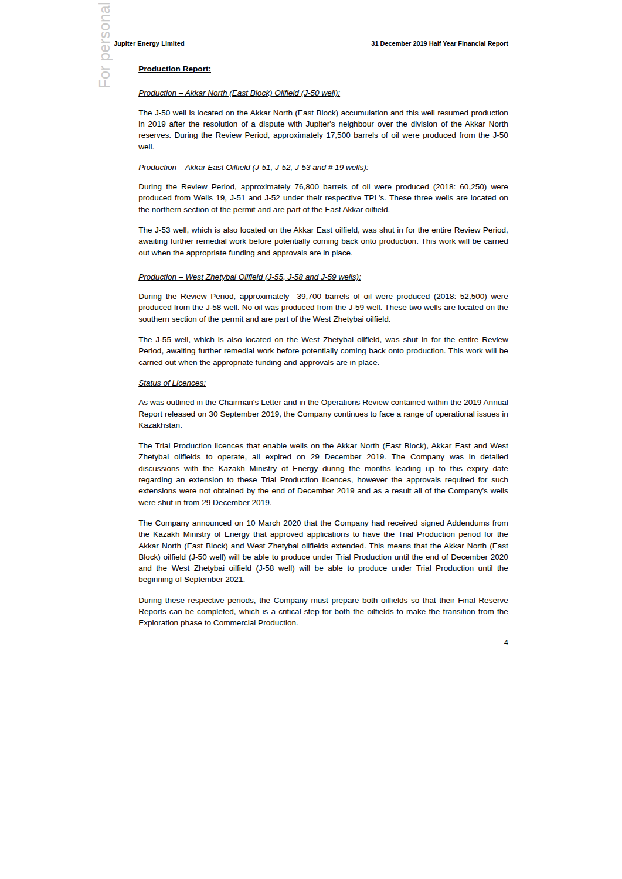Jupiter Energy Limited
31 December 2019 Half Year Financial Report
For personal use only
Production Report:
Production – Akkar North (East Block) Oilfield (J-50 well):
The J-50 well is located on the Akkar North (East Block) accumulation and this well resumed production in 2019 after the resolution of a dispute with Jupiter's neighbour over the division of the Akkar North reserves. During the Review Period, approximately 17,500 barrels of oil were produced from the J-50 well.
Production – Akkar East Oilfield (J-51, J-52, J-53 and # 19 wells):
During the Review Period, approximately 76,800 barrels of oil were produced (2018: 60,250) were produced from Wells 19, J-51 and J-52 under their respective TPL's. These three wells are located on the northern section of the permit and are part of the East Akkar oilfield.
The J-53 well, which is also located on the Akkar East oilfield, was shut in for the entire Review Period, awaiting further remedial work before potentially coming back onto production. This work will be carried out when the appropriate funding and approvals are in place.
Production – West Zhetybai Oilfield (J-55, J-58 and J-59 wells):
During the Review Period, approximately 39,700 barrels of oil were produced (2018: 52,500) were produced from the J-58 well. No oil was produced from the J-59 well. These two wells are located on the southern section of the permit and are part of the West Zhetybai oilfield.
The J-55 well, which is also located on the West Zhetybai oilfield, was shut in for the entire Review Period, awaiting further remedial work before potentially coming back onto production. This work will be carried out when the appropriate funding and approvals are in place.
Status of Licences:
As was outlined in the Chairman's Letter and in the Operations Review contained within the 2019 Annual Report released on 30 September 2019, the Company continues to face a range of operational issues in Kazakhstan.
The Trial Production licences that enable wells on the Akkar North (East Block), Akkar East and West Zhetybai oilfields to operate, all expired on 29 December 2019. The Company was in detailed discussions with the Kazakh Ministry of Energy during the months leading up to this expiry date regarding an extension to these Trial Production licences, however the approvals required for such extensions were not obtained by the end of December 2019 and as a result all of the Company's wells were shut in from 29 December 2019.
The Company announced on 10 March 2020 that the Company had received signed Addendums from the Kazakh Ministry of Energy that approved applications to have the Trial Production period for the Akkar North (East Block) and West Zhetybai oilfields extended. This means that the Akkar North (East Block) oilfield (J-50 well) will be able to produce under Trial Production until the end of December 2020 and the West Zhetybai oilfield (J-58 well) will be able to produce under Trial Production until the beginning of September 2021.
During these respective periods, the Company must prepare both oilfields so that their Final Reserve Reports can be completed, which is a critical step for both the oilfields to make the transition from the Exploration phase to Commercial Production.
4